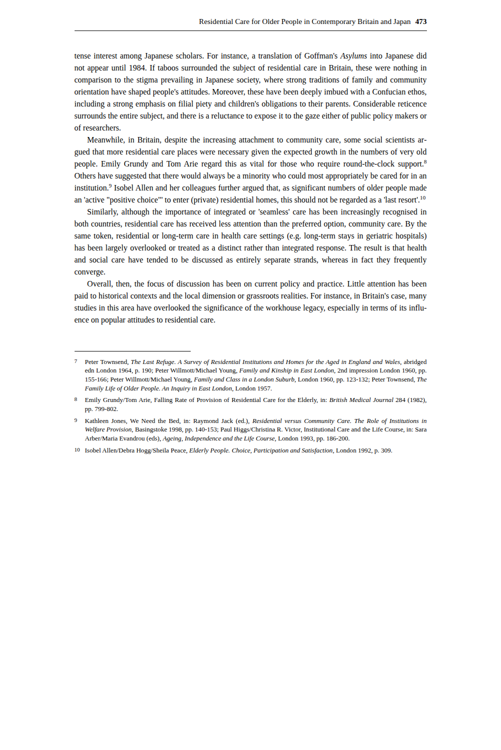Residential Care for Older People in Contemporary Britain and Japan 473
tense interest among Japanese scholars. For instance, a translation of Goffman's Asylums into Japanese did not appear until 1984. If taboos surrounded the subject of residential care in Britain, these were nothing in comparison to the stigma prevailing in Japanese society, where strong traditions of family and community orientation have shaped people's attitudes. Moreover, these have been deeply imbued with a Confucian ethos, including a strong emphasis on filial piety and children's obligations to their parents. Considerable reticence surrounds the entire subject, and there is a reluctance to expose it to the gaze either of public policy makers or of researchers.
Meanwhile, in Britain, despite the increasing attachment to community care, some social scientists argued that more residential care places were necessary given the expected growth in the numbers of very old people. Emily Grundy and Tom Arie regard this as vital for those who require round-the-clock support.8 Others have suggested that there would always be a minority who could most appropriately be cared for in an institution.9 Isobel Allen and her colleagues further argued that, as significant numbers of older people made an 'active "positive choice"' to enter (private) residential homes, this should not be regarded as a 'last resort'.10
Similarly, although the importance of integrated or 'seamless' care has been increasingly recognised in both countries, residential care has received less attention than the preferred option, community care. By the same token, residential or long-term care in health care settings (e.g. long-term stays in geriatric hospitals) has been largely overlooked or treated as a distinct rather than integrated response. The result is that health and social care have tended to be discussed as entirely separate strands, whereas in fact they frequently converge.
Overall, then, the focus of discussion has been on current policy and practice. Little attention has been paid to historical contexts and the local dimension or grassroots realities. For instance, in Britain's case, many studies in this area have overlooked the significance of the workhouse legacy, especially in terms of its influence on popular attitudes to residential care.
7 Peter Townsend, The Last Refuge. A Survey of Residential Institutions and Homes for the Aged in England and Wales, abridged edn London 1964, p. 190; Peter Willmott/Michael Young, Family and Kinship in East London, 2nd impression London 1960, pp. 155-166; Peter Willmott/Michael Young, Family and Class in a London Suburb, London 1960, pp. 123-132; Peter Townsend, The Family Life of Older People. An Inquiry in East London, London 1957.
8 Emily Grundy/Tom Arie, Falling Rate of Provision of Residential Care for the Elderly, in: British Medical Journal 284 (1982), pp. 799-802.
9 Kathleen Jones, We Need the Bed, in: Raymond Jack (ed.), Residential versus Community Care. The Role of Institutions in Welfare Provision, Basingstoke 1998, pp. 140-153; Paul Higgs/Christina R. Victor, Institutional Care and the Life Course, in: Sara Arber/Maria Evandrou (eds), Ageing, Independence and the Life Course, London 1993, pp. 186-200.
10 Isobel Allen/Debra Hogg/Sheila Peace, Elderly People. Choice, Participation and Satisfaction, London 1992, p. 309.